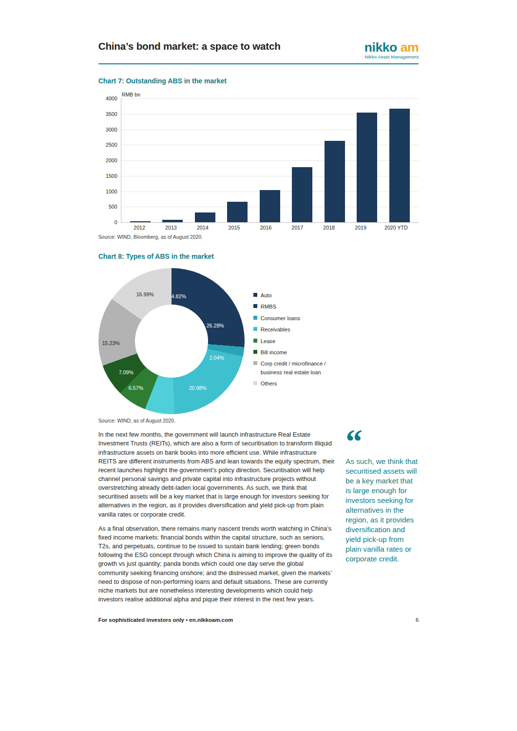China’s bond market: a space to watch
nikko am
Nikko Asset Management
Chart 7: Outstanding ABS in the market
RMB bn
4000 3500 3000 2500 2000 1500 1000 500 0
2012 2013 2014 2015 2016 2017 2018 2019 2020 YTD
Source: WIND, Bloomberg, as of August 2020.
Chart 8: Types of ABS in the market
4.82% 16.99% 26.28% 15.23% 2.04% 7.09% 6.57% 20.98%
Auto
RMBS
Consumer loans
Receivables
Lease
Bill income
Corp credit / microfinance /
business real estate loan
Others
Source: WIND, as of August 2020.
In the next few months, the government will launch infrastructure Real Estate Investment Trusts (REITs), which are also a form of securitisation to transform illiquid infrastructure assets on bank books into more efficient use. While infrastructure REITS are different instruments from ABS and lean towards the equity spectrum, their recent launches highlight the government's policy direction. Securitisation will help channel personal savings and private capital into infrastructure projects without overstretching already debt-laden local governments. As such, we think that securitised assets will be a key market that is large enough for investors seeking for alternatives in the region, as it provides diversification and yield pick-up from plain vanilla rates or corporate credit.
As a final observation, there remains many nascent trends worth watching in China’s fixed income markets: financial bonds within the capital structure, such as seniors, T2s, and perpetuals, continue to be issued to sustain bank lending; green bonds following the ESG concept through which China is aiming to improve the quality of its growth vs just quantity; panda bonds which could one day serve the global community seeking financing onshore; and the distressed market, given the markets’ need to dispose of non-performing loans and default situations. These are currently niche markets but are nonetheless interesting developments which could help investors realise additional alpha and pique their interest in the next few years.
“
As such, we think that securitised assets will be a key market that is large enough for investors seeking for alternatives in the region, as it provides diversification and yield pick-up from plain vanilla rates or corporate credit.
For sophisticated investors only • en.nikkoam.com
6